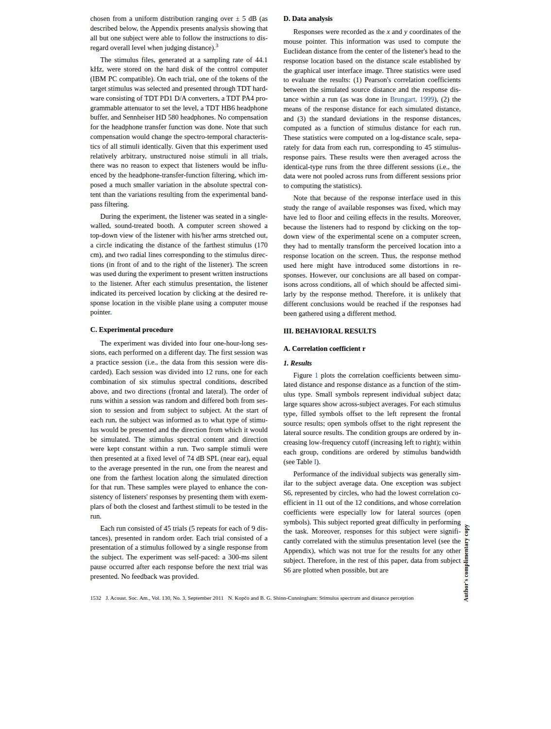Author's complimentary copy
chosen from a uniform distribution ranging over ± 5 dB (as described below, the Appendix presents analysis showing that all but one subject were able to follow the instructions to disregard overall level when judging distance).3
The stimulus files, generated at a sampling rate of 44.1 kHz, were stored on the hard disk of the control computer (IBM PC compatible). On each trial, one of the tokens of the target stimulus was selected and presented through TDT hardware consisting of TDT PD1 D/A converters, a TDT PA4 programmable attenuator to set the level, a TDT HB6 headphone buffer, and Sennheiser HD 580 headphones. No compensation for the headphone transfer function was done. Note that such compensation would change the spectro-temporal characteristics of all stimuli identically. Given that this experiment used relatively arbitrary, unstructured noise stimuli in all trials, there was no reason to expect that listeners would be influenced by the headphone-transfer-function filtering, which imposed a much smaller variation in the absolute spectral content than the variations resulting from the experimental bandpass filtering.
During the experiment, the listener was seated in a single-walled, sound-treated booth. A computer screen showed a top-down view of the listener with his/her arms stretched out, a circle indicating the distance of the farthest stimulus (170 cm), and two radial lines corresponding to the stimulus directions (in front of and to the right of the listener). The screen was used during the experiment to present written instructions to the listener. After each stimulus presentation, the listener indicated its perceived location by clicking at the desired response location in the visible plane using a computer mouse pointer.
C. Experimental procedure
The experiment was divided into four one-hour-long sessions, each performed on a different day. The first session was a practice session (i.e., the data from this session were discarded). Each session was divided into 12 runs, one for each combination of six stimulus spectral conditions, described above, and two directions (frontal and lateral). The order of runs within a session was random and differed both from session to session and from subject to subject. At the start of each run, the subject was informed as to what type of stimulus would be presented and the direction from which it would be simulated. The stimulus spectral content and direction were kept constant within a run. Two sample stimuli were then presented at a fixed level of 74 dB SPL (near ear), equal to the average presented in the run, one from the nearest and one from the farthest location along the simulated direction for that run. These samples were played to enhance the consistency of listeners' responses by presenting them with exemplars of both the closest and farthest stimuli to be tested in the run.
Each run consisted of 45 trials (5 repeats for each of 9 distances), presented in random order. Each trial consisted of a presentation of a stimulus followed by a single response from the subject. The experiment was self-paced: a 300-ms silent pause occurred after each response before the next trial was presented. No feedback was provided.
D. Data analysis
Responses were recorded as the x and y coordinates of the mouse pointer. This information was used to compute the Euclidean distance from the center of the listener's head to the response location based on the distance scale established by the graphical user interface image. Three statistics were used to evaluate the results: (1) Pearson's correlation coefficients between the simulated source distance and the response distance within a run (as was done in Brungart, 1999), (2) the means of the response distance for each simulated distance, and (3) the standard deviations in the response distances, computed as a function of stimulus distance for each run. These statistics were computed on a log-distance scale, separately for data from each run, corresponding to 45 stimulus-response pairs. These results were then averaged across the identical-type runs from the three different sessions (i.e., the data were not pooled across runs from different sessions prior to computing the statistics).
Note that because of the response interface used in this study the range of available responses was fixed, which may have led to floor and ceiling effects in the results. Moreover, because the listeners had to respond by clicking on the top-down view of the experimental scene on a computer screen, they had to mentally transform the perceived location into a response location on the screen. Thus, the response method used here might have introduced some distortions in responses. However, our conclusions are all based on comparisons across conditions, all of which should be affected similarly by the response method. Therefore, it is unlikely that different conclusions would be reached if the responses had been gathered using a different method.
III. BEHAVIORAL RESULTS
A. Correlation coefficient r
1. Results
Figure 1 plots the correlation coefficients between simulated distance and response distance as a function of the stimulus type. Small symbols represent individual subject data; large squares show across-subject averages. For each stimulus type, filled symbols offset to the left represent the frontal source results; open symbols offset to the right represent the lateral source results. The condition groups are ordered by increasing low-frequency cutoff (increasing left to right); within each group, conditions are ordered by stimulus bandwidth (see Table I).
Performance of the individual subjects was generally similar to the subject average data. One exception was subject S6, represented by circles, who had the lowest correlation coefficient in 11 out of the 12 conditions, and whose correlation coefficients were especially low for lateral sources (open symbols). This subject reported great difficulty in performing the task. Moreover, responses for this subject were significantly correlated with the stimulus presentation level (see the Appendix), which was not true for the results for any other subject. Therefore, in the rest of this paper, data from subject S6 are plotted when possible, but are
1532 J. Acoust. Soc. Am., Vol. 130, No. 3, September 2011 N. Kopčo and B. G. Shinn-Cunningham: Stimulus spectrum and distance perception